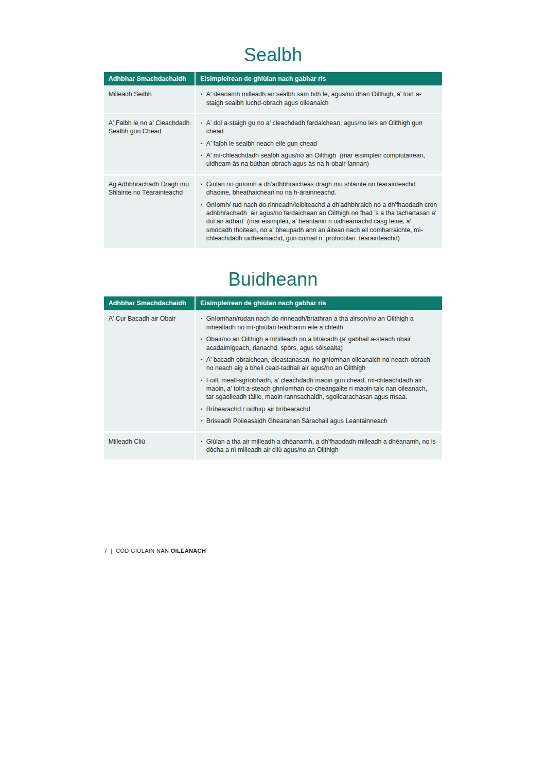Sealbh
| Adhbhar Smachdachaidh | Eisimpleirean de ghiùlan nach gabhar ris |
| --- | --- |
| Milleadh Seilbh | A' dèanamh milleadh air sealbh sam bith le, agus/no dhan Oilthigh, a' toirt a-staigh sealbh luchd-obrach agus oileanaich |
| A' Falbh le no a' Cleachdadh Sealbh gun Chead | A' dol a-staigh gu no a' cleachdadh fardaichean, agus/no leis an Oilthigh gun chead A' falbh le sealbh neach eile gun chead A' mì-chleachdadh sealbh agus/no an Oilthigh (mar eisimpleir compiutairean, uidheam às na bùthan-obrach agus às na h-obair-lannan) |
| Ag Adhbhrachadh Dragh mu Shlàinte no Tèarainteachd | Giùlan no gnìomh a dh'adhbhraicheas dragh mu shlàinte no tèarainteachd dhaoine, bheathaichean no na h-àrainneachd. Gnìomh/ rud nach do rinneadh/leibiteachd a dh'adhbhraich no a dh'fhaodadh cron adhbhrachadh air agus/no fardaichean an Oilthigh no fhad 's a tha tachartasan a' dol air adhart (mar eisimpleir, a' beantainn ri uidheamachd casg teine, a' smocadh thoitean, no a' bheupadh ann an àitean nach eil comharraichte, mì-chleachdadh uidheamachd, gun cumail ri protocolan tèarainteachd) |
Buidheann
| Adhbhar Smachdachaidh | Eisimpleirean de ghiùlan nach gabhar ris |
| --- | --- |
| A' Cur Bacadh air Obair | Gnìomhan/rudan nach do rinneadh/briathran a tha airson/no an Oilthigh a mhealladh no mì-ghiùlan feadhainn eile a chleith Obair/no an Oilthigh a mhilleadh no a bhacadh (a' gabhail a-steach obair acadaimigeach, rianachd, spòrs, agus sòisealta) A' bacadh obraichean, dleastanasan, no gnìomhan oileanaich no neach-obrach no neach aig a bheil cead-tadhail air agus/no an Oilthigh Foill, meall-sgrìobhadh, a' cleachdadh maoin gun chead, mì-chleachdadh air maoin, a' toirt a-steach ghnìomhan co-cheangailte ri maoin-taic nan oileanach, tar-sgaoileadh tàille, maoin rannsachaidh, sgoilearachasan agus msaa. Brìbearachd / oidhirp air brìbearachd Briseadh Poileasaidh Ghearanan Sàrachail agus Leantainneach |
| Milleadh Cliù | Giùlan a tha air milleadh a dhèanamh, a dh'fhaodadh milleadh a dhèanamh, no is dòcha a nì milleadh air cliù agus/no an Oilthigh |
7 | CÒD GIÙLAIN NAN OILEANACH